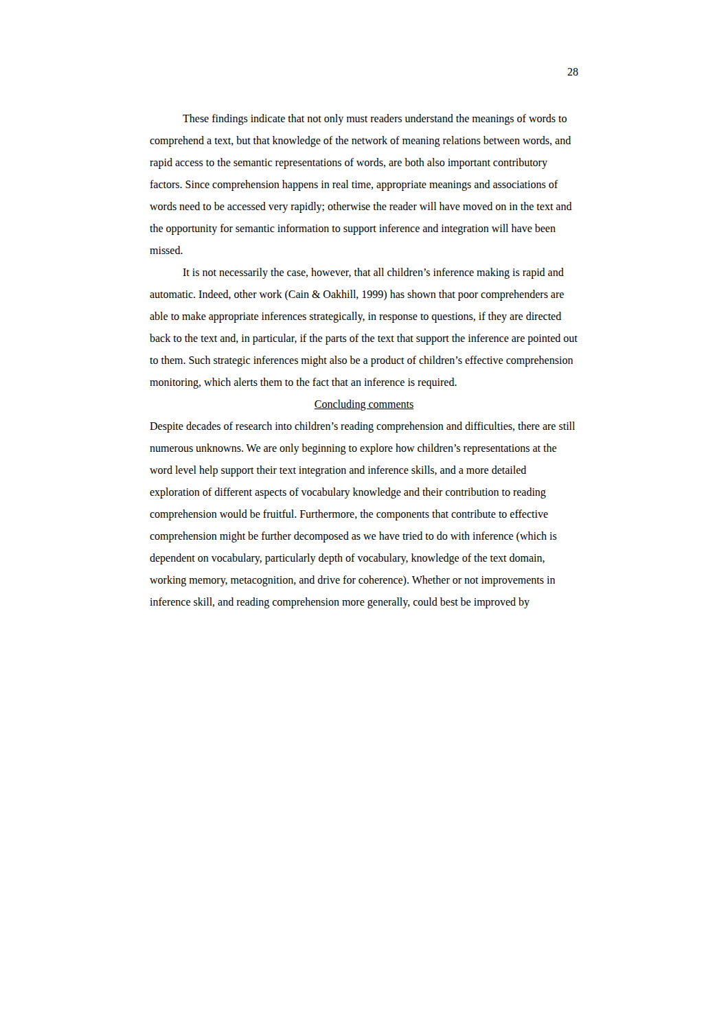28
These findings indicate that not only must readers understand the meanings of words to comprehend a text, but that knowledge of the network of meaning relations between words, and rapid access to the semantic representations of words, are both also important contributory factors. Since comprehension happens in real time, appropriate meanings and associations of words need to be accessed very rapidly; otherwise the reader will have moved on in the text and the opportunity for semantic information to support inference and integration will have been missed.
It is not necessarily the case, however, that all children’s inference making is rapid and automatic. Indeed, other work (Cain & Oakhill, 1999) has shown that poor comprehenders are able to make appropriate inferences strategically, in response to questions, if they are directed back to the text and, in particular, if the parts of the text that support the inference are pointed out to them. Such strategic inferences might also be a product of children’s effective comprehension monitoring, which alerts them to the fact that an inference is required.
Concluding comments
Despite decades of research into children’s reading comprehension and difficulties, there are still numerous unknowns. We are only beginning to explore how children’s representations at the word level help support their text integration and inference skills, and a more detailed exploration of different aspects of vocabulary knowledge and their contribution to reading comprehension would be fruitful. Furthermore, the components that contribute to effective comprehension might be further decomposed as we have tried to do with inference (which is dependent on vocabulary, particularly depth of vocabulary, knowledge of the text domain, working memory, metacognition, and drive for coherence). Whether or not improvements in inference skill, and reading comprehension more generally, could best be improved by